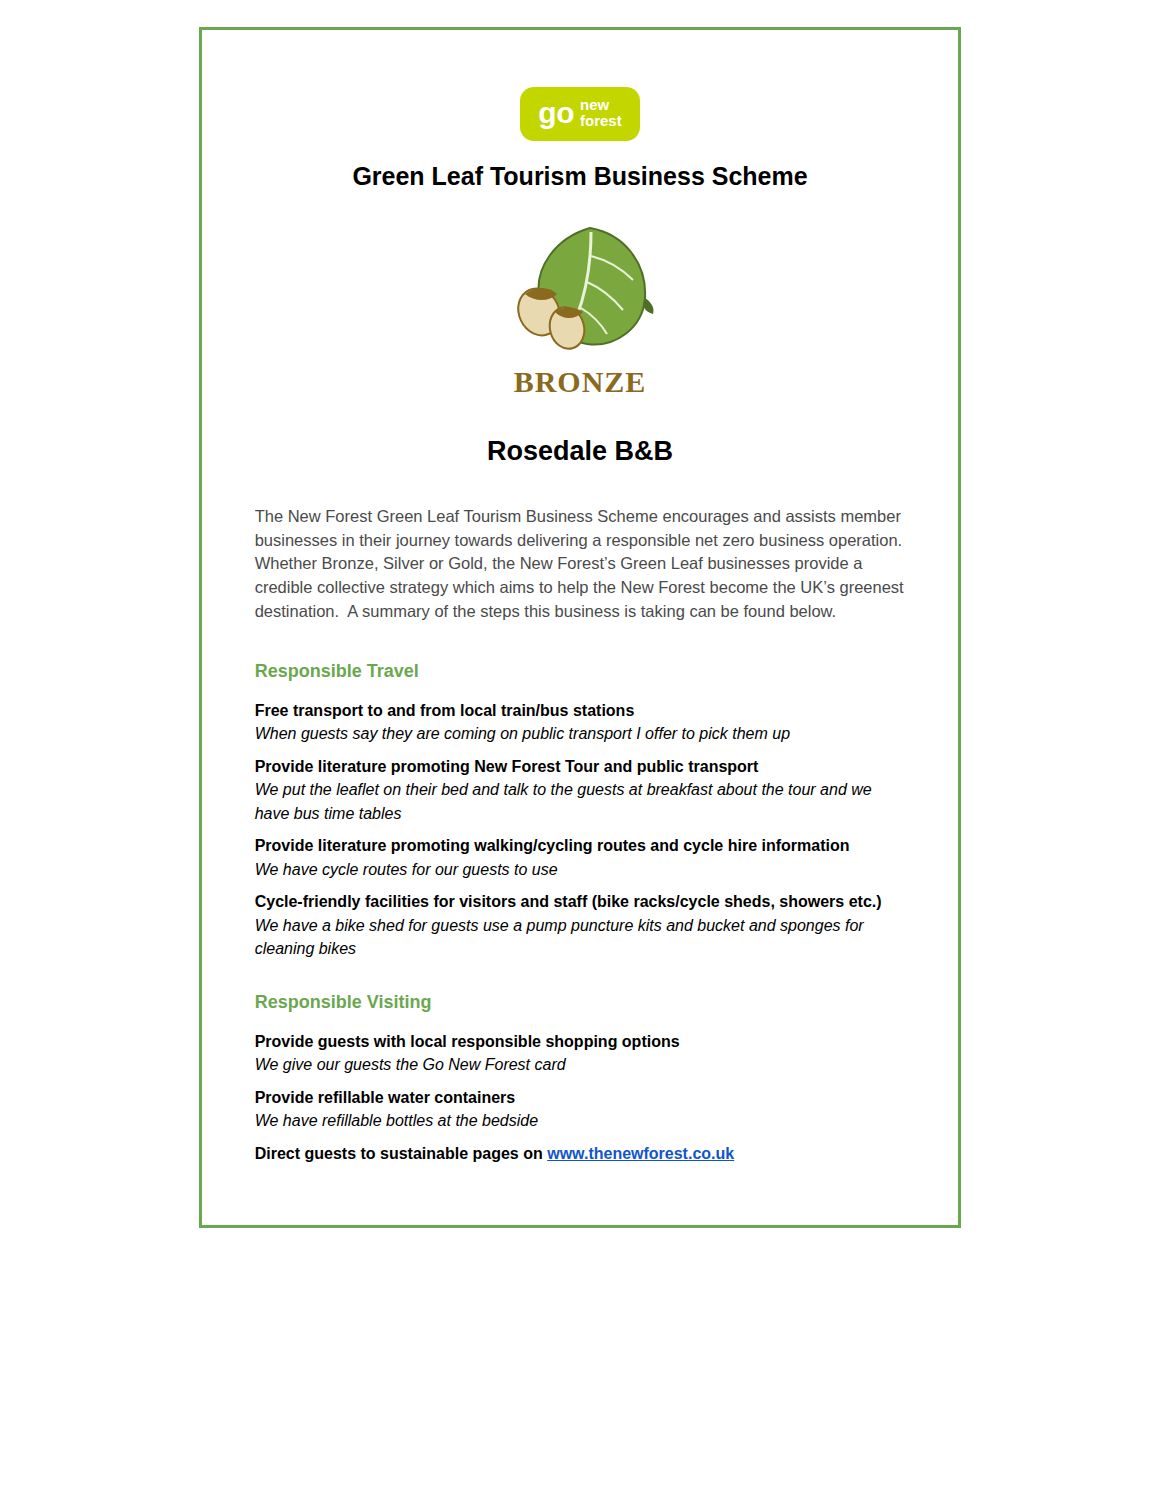go new
forest
Green Leaf Tourism Business Scheme
BRONZE
Rosedale B&B
The New Forest Green Leaf Tourism Business Scheme encourages and assists member businesses in their journey towards delivering a responsible net zero business operation. Whether Bronze, Silver or Gold, the New Forest’s Green Leaf businesses provide a credible collective strategy which aims to help the New Forest become the UK’s greenest destination. A summary of the steps this business is taking can be found below.
Responsible Travel
Free transport to and from local train/bus stations
When guests say they are coming on public transport I offer to pick them up
Provide literature promoting New Forest Tour and public transport
We put the leaflet on their bed and talk to the guests at breakfast about the tour and we have bus time tables
Provide literature promoting walking/cycling routes and cycle hire information
We have cycle routes for our guests to use
Cycle-friendly facilities for visitors and staff (bike racks/cycle sheds, showers etc.)
We have a bike shed for guests use a pump puncture kits and bucket and sponges for cleaning bikes
Responsible Visiting
Provide guests with local responsible shopping options
We give our guests the Go New Forest card
Provide refillable water containers
We have refillable bottles at the bedside
Direct guests to sustainable pages on www.thenewforest.co.uk